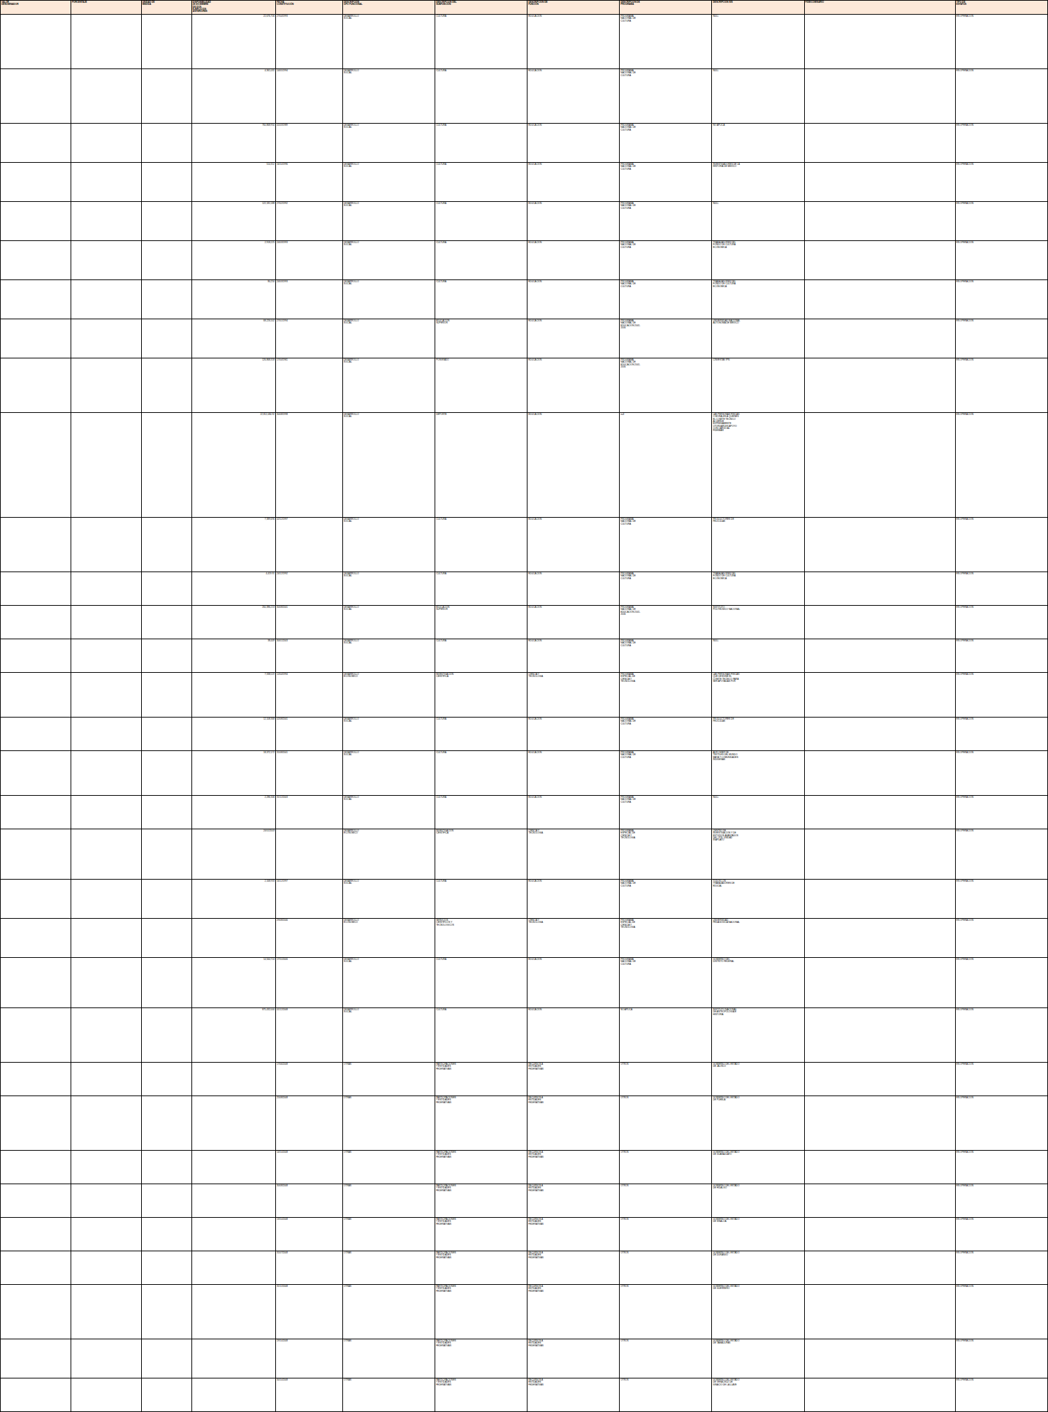| VALOR DENOMINADOR | PORCENTAJE | UNIDAD DE MEDIDA | DISPONIBILIDAD 28 DICIEMBRE DE DOS EJERCICIOS ANTERIORES | FECHA CONSTITUCIÓN | DESCRIPCIÓN GPO FUNCIONAL | DESCRIPCIÓN DEL SUBFUNCIÓN | DESCRIPCIÓN DE FUNCIÓN | DESCRIPCIÓN DE PROGRAMA | DESCRIPCIÓN SIS | FIDEICOMISARIO | TIPO DE ESTATUS |
| --- | --- | --- | --- | --- | --- | --- | --- | --- | --- | --- | --- |
| | | | 22,676,706 | 27/04/1993 | DESARROLLO SOCIAL | CULTURA | EDUCACION | PROGRAMA NACIONAL DE CULTURA | NULL | | EN OPERACION |
| | | | 4,361,031 | 14/05/1994 | DESARROLLO SOCIAL | CULTURA | EDUCACION | PROGRAMA NACIONAL DE CULTURA | NULL | | EN OPERACION |
| | | | 760,868,950 | 01/03/1989 | DESARROLLO SOCIAL | CULTURA | EDUCACION | PROGRAMA NACIONAL DE CULTURA | NO APLICA | | EN OPERACION |
| | | | 514,312 | 16/10/1996 | DESARROLLO SOCIAL | CULTURA | EDUCACION | PROGRAMA NACIONAL DE CULTURA | INVESTIGADORES DE LA HISTORIA DE MEXICO | | EN OPERACION |
| | | | 122,181,588 | 27/02/1992 | DESARROLLO SOCIAL | CULTURA | EDUCACION | PROGRAMA NACIONAL DE CULTURA | NULL | | EN OPERACION |
| | | | 2,918,225 | 24/03/1993 | DESARROLLO SOCIAL | CULTURA | EDUCACION | PROGRAMA NACIONAL DE CULTURA | TRABAJADORES DEL FONDO DE CULTURA ECONOMICA | | EN OPERACION |
| | | | 80,250 | 24/03/1993 | DESARROLLO SOCIAL | CULTURA | EDUCACION | PROGRAMA NACIONAL DE CULTURA | TRABAJADORES DEL FONDO DE CULTURA ECONOMICA | | EN OPERACION |
| | | | 68,226,502 | 27/01/1994 | DESARROLLO SOCIAL | EDUCACION SUPERIOR | EDUCACION | PROGRAMA NACIONAL DE EDUCACIÓN 2001- 2006 | UNIVERSIDAD NACIONAL AUTONOMA DE MEXICO | | EN OPERACION |
| | | | 126,868,318 | 17/04/1961 | DESARROLLO SOCIAL | POSGRADO | EDUCACION | PROGRAMA NACIONAL DE EDUCACIÓN 2001- 2006 | CINVESTAV IPN | | EN OPERACION |
| | | | 22,812,084.92 | 30/08/1998 | DESARROLLO SOCIAL | DEPORTE | EDUCACION | null | LAS PERSONAS FISICAS O MORALES A QUIENES EL COMITE TECNICO ACUERDE EXPRESAMENTE OTORGARLES APOYO CON CARGO AL FIDEIMAR | | EN OPERACION |
| | | | 7,389,696 | 02/12/1997 | DESARROLLO SOCIAL | CULTURA | EDUCACION | PROGRAMA NACIONAL DE CULTURA | PRODUCTORES DE PELICULAS | | EN OPERACION |
| | | | 4,419.91 | 24/12/1992 | DESARROLLO SOCIAL | CULTURA | EDUCACION | PROGRAMA NACIONAL DE CULTURA | TRABAJADORES DEL FONDO DE CULTURA ECONOMICA | | EN OPERACION |
| | | | 260,386,213 | 30/08/2001 | DESARROLLO SOCIAL | EDUCACION SUPERIOR | EDUCACION | PROGRAMA NACIONAL DE EDUCACIÓN 2001- 2006 | INSTITUTO POLITECNICO NACIONAL | | EN OPERACION |
| | | | 38,449 | 30/01/2003 | DESARROLLO SOCIAL | CULTURA | EDUCACION | PROGRAMA NACIONAL DE CULTURA | NULL | | EN OPERACION |
| | | | 7,338,519 | 12/04/1994 | DESARROLLO ECONOMICO | INVESTIGACION CIENTIFICA | CIENCIA Y TECNOLOGIA | PROGRAMA ESPECIAL DE CIENCIA Y TECNOLOGIA | LAS PERSONAS FISICAS QUE DESIGNE EL COMITE TECNICO PARA SER APOYADAS POR | | EN OPERACION |
| | | | 12,108,368 | 02/08/2001 | DESARROLLO SOCIAL | CULTURA | EDUCACION | PROGRAMA NACIONAL DE CULTURA | PRODUCTORES DE PELICULAS | | EN OPERACION |
| | | | 18,372,172 | 31/08/2001 | DESARROLLO SOCIAL | CULTURA | EDUCACION | PROGRAMA NACIONAL DE CULTURA | ADR CHIEF DE TEXTILES DEL MUNDO MAYA Y COMUNIDADES INDIGENAS | | EN OPERACION |
| | | | 2,286,346 | 31/12/2003 | DESARROLLO SOCIAL | CULTURA | EDUCACION | PROGRAMA NACIONAL DE CULTURA | NULL | | EN OPERACION |
| | | | 24/01/2003 | | DESARROLLO ECONOMICO | INVESTIGACION CIENTIFICA | CIENCIA Y TECNOLOGIA | PROGRAMA ESPECIAL DE CIENCIA Y TECNOLOGIA | CENTRO DE INVESTIGACION Y DE ESTUDIOS AVANZADOS DEL I.P.N. UNIDAD IRAPUATO | | EN OPERACION |
| | | | 2,168,933 | 16/12/1997 | DESARROLLO SOCIAL | CULTURA | EDUCACION | PROGRAMA NACIONAL DE CULTURA | TODOS LOS TRABAJADORES DE EDUCAL | | EN OPERACION |
| | | | | 29/08/2006 | DESARROLLO ECONOMICO | SERVICIOS CIENTIFICOS Y TECNOLOGICOS | CIENCIA Y TECNOLOGIA | PROGRAMA ESPECIAL DE CIENCIA Y TECNOLOGIA | UNIVERSIDAD PEDAGOGICA NACIONAL | | EN OPERACION |
| | | | 14,564,724 | 17/11/2006 | DESARROLLO SOCIAL | CULTURA | EDUCACION | PROGRAMA NACIONAL DE CULTURA | GOBIERNO DEL DISTRITO FEDERAL | | EN OPERACION |
| | | | 875,432,000 | 01/12/2008 | DESARROLLO SOCIAL | CULTURA | EDUCACION | NO APLICA | INSTITUTO NACIONAL DE ANTROPOLOGIA E HISTORIA | | EN OPERACION |
| | | | | 17/06/2008 | OTRAS | PARTICIPACIONES Y ENTIDADES FEDERATIVAS | RECURSOS A ENTIDADES FEDERATIVAS | OTROS | GOBIERNO DEL ESTADO DE JALISCO | | EN OPERACION |
| | | | | 25/08/2008 | OTRAS | PARTICIPACIONES Y ENTIDADES FEDERATIVAS | RECURSOS A ENTIDADES FEDERATIVAS | OTROS | GOBIERNO DEL ESTADO DE PUEBLA | | EN OPERACION |
| | | | | 14/10/2008 | OTRAS | PARTICIPACIONES Y ENTIDADES FEDERATIVAS | RECURSOS A ENTIDADES FEDERATIVAS | OTROS | GOBIERNO DEL ESTADO DE GUANAJUATO | | EN OPERACION |
| | | | | 30/08/2008 | OTRAS | PARTICIPACIONES Y ENTIDADES FEDERATIVAS | RECURSOS A ENTIDADES FEDERATIVAS | OTROS | GOBIERNO DEL ESTADO DE HIDALGO | | EN OPERACION |
| | | | | 13/10/2008 | OTRAS | PARTICIPACIONES Y ENTIDADES FEDERATIVAS | RECURSOS A ENTIDADES FEDERATIVAS | OTROS | GOBIERNO DEL ESTADO DE SINALOA | | EN OPERACION |
| | | | | 31/07/2008 | OTRAS | PARTICIPACIONES Y ENTIDADES FEDERATIVAS | RECURSOS A ENTIDADES FEDERATIVAS | OTROS | GOBIERNO DEL ESTADO DE DURANGO | | EN OPERACION |
| | | | | 31/12/2008 | OTRAS | PARTICIPACIONES Y ENTIDADES FEDERATIVAS | RECURSOS A ENTIDADES FEDERATIVAS | OTROS | GOBIERNO DEL ESTADO DE GUERRERO | | EN OPERACION |
| | | | | 19/10/2008 | OTRAS | PARTICIPACIONES Y ENTIDADES FEDERATIVAS | RECURSOS A ENTIDADES FEDERATIVAS | OTROS | GOBIERNO DEL ESTADO DE TAMAULIPAS | | EN OPERACION |
| | | | | 30/10/2008 | OTRAS | PARTICIPACIONES Y ENTIDADES FEDERATIVAS | RECURSOS A ENTIDADES FEDERATIVAS | OTROS | GOBIERNO DEL ESTADO DE VERACRUZ DE IGNACIO DE LA LLAVE | | EN OPERACION |